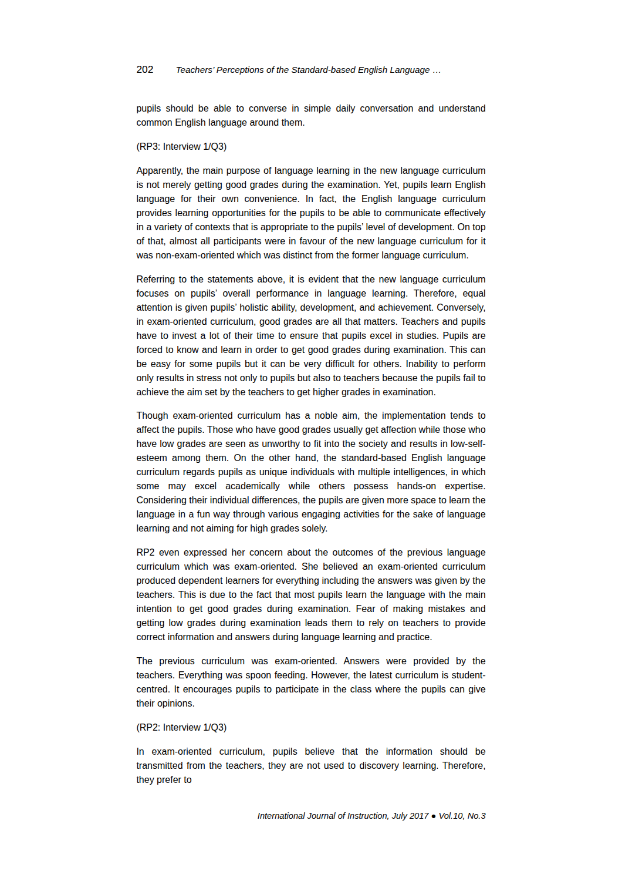202 Teachers’ Perceptions of the Standard-based English Language …
pupils should be able to converse in simple daily conversation and understand common English language around them.
(RP3: Interview 1/Q3)
Apparently, the main purpose of language learning in the new language curriculum is not merely getting good grades during the examination. Yet, pupils learn English language for their own convenience. In fact, the English language curriculum provides learning opportunities for the pupils to be able to communicate effectively in a variety of contexts that is appropriate to the pupils’ level of development. On top of that, almost all participants were in favour of the new language curriculum for it was non-exam-oriented which was distinct from the former language curriculum.
Referring to the statements above, it is evident that the new language curriculum focuses on pupils’ overall performance in language learning. Therefore, equal attention is given pupils’ holistic ability, development, and achievement. Conversely, in exam-oriented curriculum, good grades are all that matters. Teachers and pupils have to invest a lot of their time to ensure that pupils excel in studies. Pupils are forced to know and learn in order to get good grades during examination. This can be easy for some pupils but it can be very difficult for others. Inability to perform only results in stress not only to pupils but also to teachers because the pupils fail to achieve the aim set by the teachers to get higher grades in examination.
Though exam-oriented curriculum has a noble aim, the implementation tends to affect the pupils. Those who have good grades usually get affection while those who have low grades are seen as unworthy to fit into the society and results in low-self-esteem among them. On the other hand, the standard-based English language curriculum regards pupils as unique individuals with multiple intelligences, in which some may excel academically while others possess hands-on expertise. Considering their individual differences, the pupils are given more space to learn the language in a fun way through various engaging activities for the sake of language learning and not aiming for high grades solely.
RP2 even expressed her concern about the outcomes of the previous language curriculum which was exam-oriented. She believed an exam-oriented curriculum produced dependent learners for everything including the answers was given by the teachers. This is due to the fact that most pupils learn the language with the main intention to get good grades during examination. Fear of making mistakes and getting low grades during examination leads them to rely on teachers to provide correct information and answers during language learning and practice.
The previous curriculum was exam-oriented. Answers were provided by the teachers. Everything was spoon feeding. However, the latest curriculum is student-centred. It encourages pupils to participate in the class where the pupils can give their opinions.
(RP2: Interview 1/Q3)
In exam-oriented curriculum, pupils believe that the information should be transmitted from the teachers, they are not used to discovery learning. Therefore, they prefer to
International Journal of Instruction, July 2017 ● Vol.10, No.3